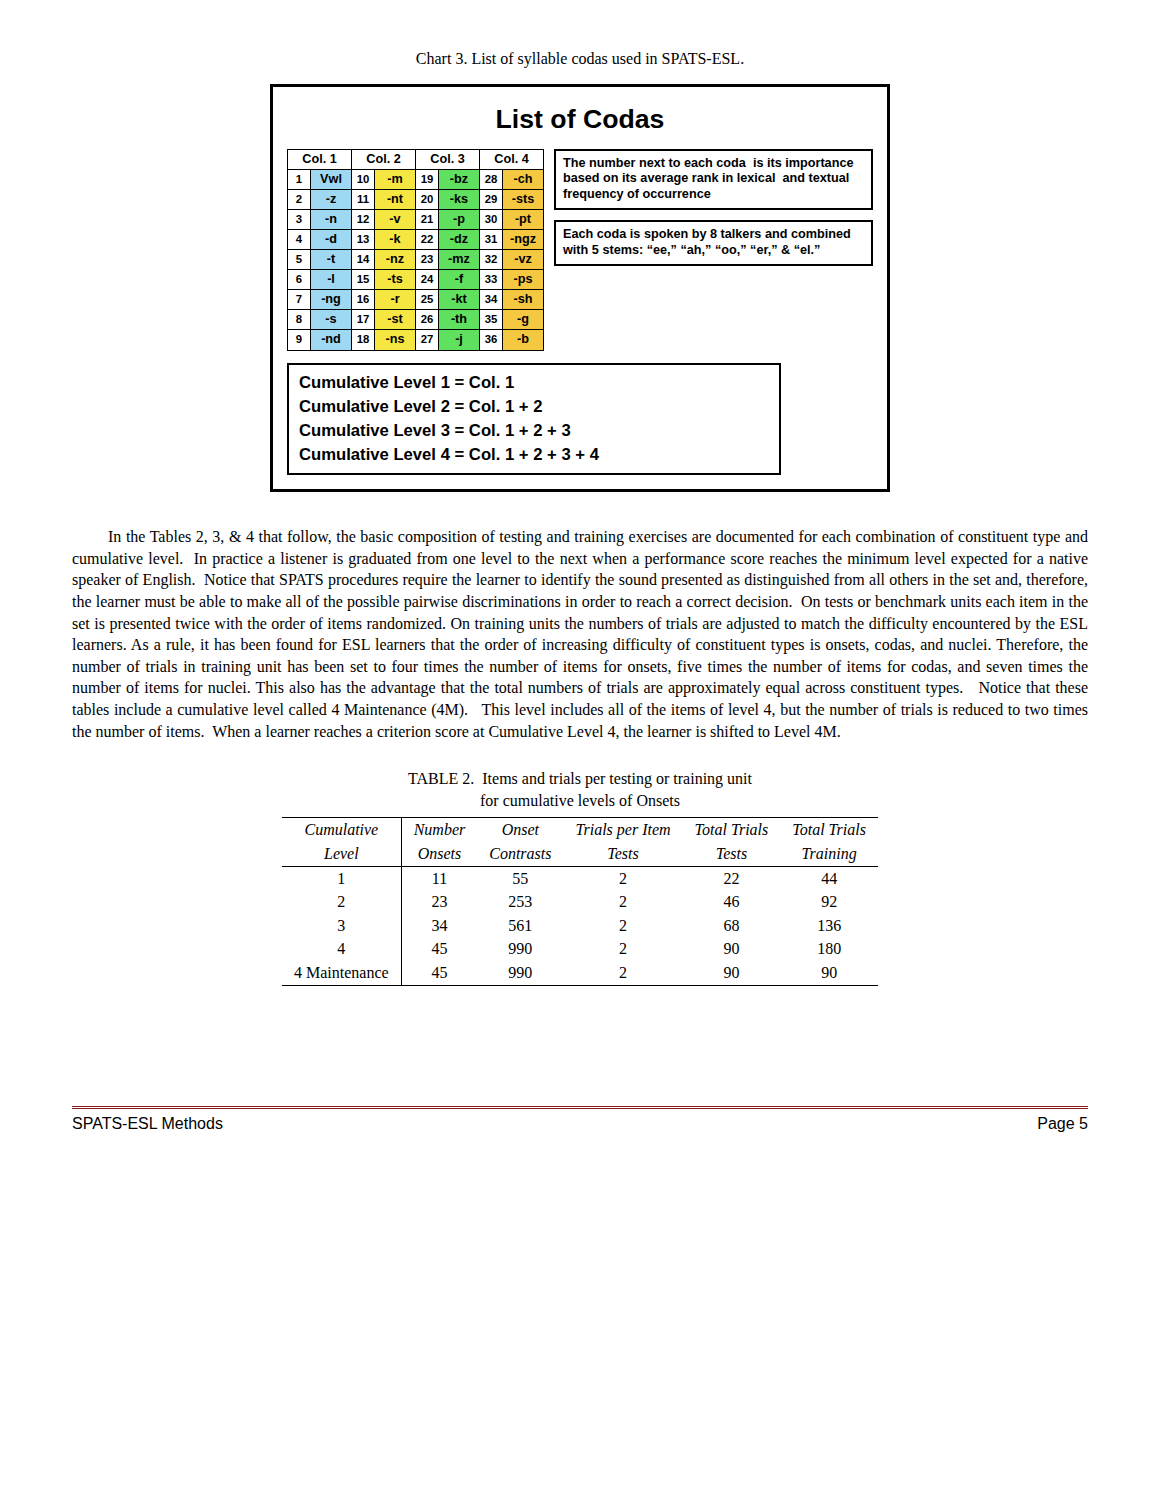Chart 3. List of syllable codas used in SPATS-ESL.
List of Codas
| Col. 1 | Col. 2 | Col. 3 | Col. 4 |
| --- | --- | --- | --- |
| 1 | Vwl | 10 | -m | 19 | -bz | 28 | -ch |
| 2 | -z | 11 | -nt | 20 | -ks | 29 | -sts |
| 3 | -n | 12 | -v | 21 | -p | 30 | -pt |
| 4 | -d | 13 | -k | 22 | -dz | 31 | -ngz |
| 5 | -t | 14 | -nz | 23 | -mz | 32 | -vz |
| 6 | -l | 15 | -ts | 24 | -f | 33 | -ps |
| 7 | -ng | 16 | -r | 25 | -kt | 34 | -sh |
| 8 | -s | 17 | -st | 26 | -th | 35 | -g |
| 9 | -nd | 18 | -ns | 27 | -j | 36 | -b |
The number next to each coda is its importance based on its average rank in lexical and textual frequency of occurrence
Each coda is spoken by 8 talkers and combined with 5 stems: “ee,” “ah,” “oo,” “er,” & “el.”
Cumulative Level 1 = Col. 1
Cumulative Level 2 = Col. 1 + 2
Cumulative Level 3 = Col. 1 + 2 + 3
Cumulative Level 4 = Col. 1 + 2 + 3 + 4
In the Tables 2, 3, & 4 that follow, the basic composition of testing and training exercises are documented for each combination of constituent type and cumulative level. In practice a listener is graduated from one level to the next when a performance score reaches the minimum level expected for a native speaker of English. Notice that SPATS procedures require the learner to identify the sound presented as distinguished from all others in the set and, therefore, the learner must be able to make all of the possible pairwise discriminations in order to reach a correct decision. On tests or benchmark units each item in the set is presented twice with the order of items randomized. On training units the numbers of trials are adjusted to match the difficulty encountered by the ESL learners. As a rule, it has been found for ESL learners that the order of increasing difficulty of constituent types is onsets, codas, and nuclei. Therefore, the number of trials in training unit has been set to four times the number of items for onsets, five times the number of items for codas, and seven times the number of items for nuclei. This also has the advantage that the total numbers of trials are approximately equal across constituent types. Notice that these tables include a cumulative level called 4 Maintenance (4M). This level includes all of the items of level 4, but the number of trials is reduced to two times the number of items. When a learner reaches a criterion score at Cumulative Level 4, the learner is shifted to Level 4M.
TABLE 2. Items and trials per testing or training unit
for cumulative levels of Onsets
| Cumulative | Number | Onset | Trials per Item | Total Trials | Total Trials |
| --- | --- | --- | --- | --- | --- |
| Level | Onsets | Contrasts | Tests | Tests | Training |
| 1 | 11 | 55 | 2 | 22 | 44 |
| 2 | 23 | 253 | 2 | 46 | 92 |
| 3 | 34 | 561 | 2 | 68 | 136 |
| 4 | 45 | 990 | 2 | 90 | 180 |
| 4 Maintenance | 45 | 990 | 2 | 90 | 90 |
SPATS-ESL Methods
Page 5